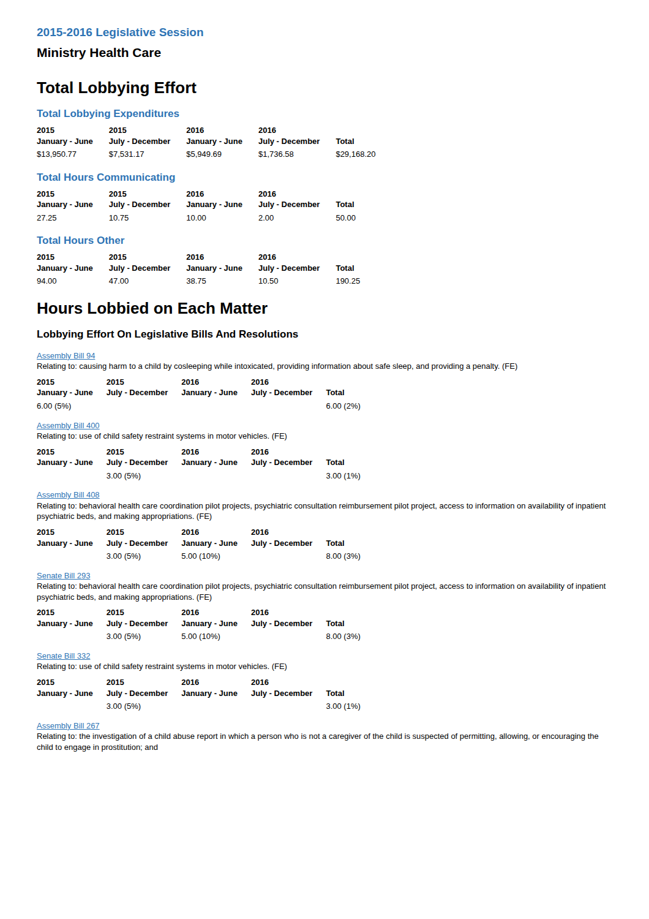2015-2016 Legislative Session
Ministry Health Care
Total Lobbying Effort
Total Lobbying Expenditures
| 2015 January - June | 2015 July - December | 2016 January - June | 2016 July - December | Total |
| --- | --- | --- | --- | --- |
| $13,950.77 | $7,531.17 | $5,949.69 | $1,736.58 | $29,168.20 |
Total Hours Communicating
| 2015 January - June | 2015 July - December | 2016 January - June | 2016 July - December | Total |
| --- | --- | --- | --- | --- |
| 27.25 | 10.75 | 10.00 | 2.00 | 50.00 |
Total Hours Other
| 2015 January - June | 2015 July - December | 2016 January - June | 2016 July - December | Total |
| --- | --- | --- | --- | --- |
| 94.00 | 47.00 | 38.75 | 10.50 | 190.25 |
Hours Lobbied on Each Matter
Lobbying Effort On Legislative Bills And Resolutions
Assembly Bill 94
Relating to: causing harm to a child by cosleeping while intoxicated, providing information about safe sleep, and providing a penalty. (FE)
| 2015 January - June | 2015 July - December | 2016 January - June | 2016 July - December | Total |
| --- | --- | --- | --- | --- |
| 6.00 (5%) | | | | 6.00 (2%) |
Assembly Bill 400
Relating to: use of child safety restraint systems in motor vehicles. (FE)
| 2015 January - June | 2015 July - December | 2016 January - June | 2016 July - December | Total |
| --- | --- | --- | --- | --- |
| | 3.00 (5%) | | | 3.00 (1%) |
Assembly Bill 408
Relating to: behavioral health care coordination pilot projects, psychiatric consultation reimbursement pilot project, access to information on availability of inpatient psychiatric beds, and making appropriations. (FE)
| 2015 January - June | 2015 July - December | 2016 January - June | 2016 July - December | Total |
| --- | --- | --- | --- | --- |
| | 3.00 (5%) | 5.00 (10%) | | 8.00 (3%) |
Senate Bill 293
Relating to: behavioral health care coordination pilot projects, psychiatric consultation reimbursement pilot project, access to information on availability of inpatient psychiatric beds, and making appropriations. (FE)
| 2015 January - June | 2015 July - December | 2016 January - June | 2016 July - December | Total |
| --- | --- | --- | --- | --- |
| | 3.00 (5%) | 5.00 (10%) | | 8.00 (3%) |
Senate Bill 332
Relating to: use of child safety restraint systems in motor vehicles. (FE)
| 2015 January - June | 2015 July - December | 2016 January - June | 2016 July - December | Total |
| --- | --- | --- | --- | --- |
| | 3.00 (5%) | | | 3.00 (1%) |
Assembly Bill 267
Relating to: the investigation of a child abuse report in which a person who is not a caregiver of the child is suspected of permitting, allowing, or encouraging the child to engage in prostitution; and